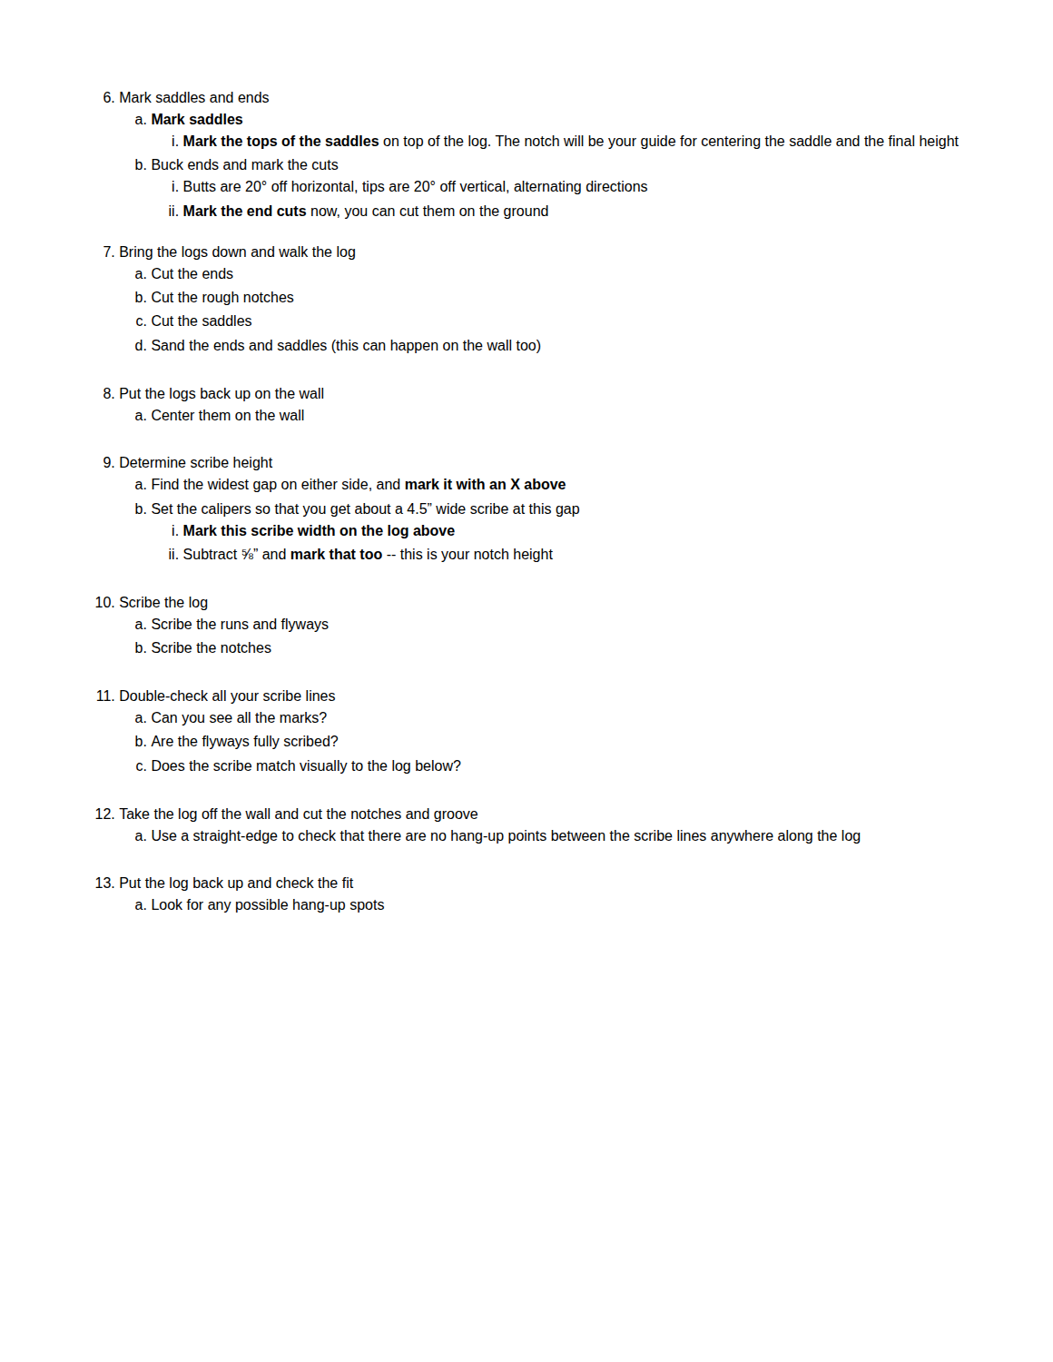Mark saddles and ends
Mark saddles
Mark the tops of the saddles on top of the log. The notch will be your guide for centering the saddle and the final height
Buck ends and mark the cuts
Butts are 20° off horizontal, tips are 20° off vertical, alternating directions
Mark the end cuts now, you can cut them on the ground
Bring the logs down and walk the log
Cut the ends
Cut the rough notches
Cut the saddles
Sand the ends and saddles (this can happen on the wall too)
Put the logs back up on the wall
Center them on the wall
Determine scribe height
Find the widest gap on either side, and mark it with an X above
Set the calipers so that you get about a 4.5” wide scribe at this gap
Mark this scribe width on the log above
Subtract ⅝” and mark that too -- this is your notch height
Scribe the log
Scribe the runs and flyways
Scribe the notches
Double-check all your scribe lines
Can you see all the marks?
Are the flyways fully scribed?
Does the scribe match visually to the log below?
Take the log off the wall and cut the notches and groove
Use a straight-edge to check that there are no hang-up points between the scribe lines anywhere along the log
Put the log back up and check the fit
Look for any possible hang-up spots